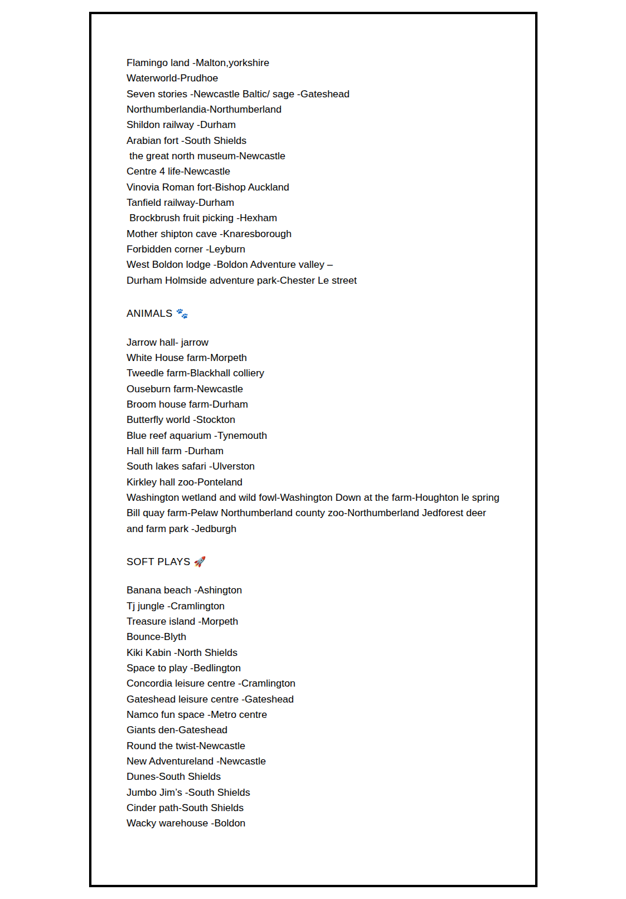Flamingo land -Malton,yorkshire
Waterworld-Prudhoe
Seven stories -Newcastle Baltic/ sage -Gateshead
Northumberlandia-Northumberland
Shildon railway -Durham
Arabian fort -South Shields
the great north museum-Newcastle
Centre 4 life-Newcastle
Vinovia Roman fort-Bishop Auckland
Tanfield railway-Durham
Brockbrush fruit picking -Hexham
Mother shipton cave -Knaresborough
Forbidden corner -Leyburn
West Boldon lodge -Boldon Adventure valley –
Durham Holmside adventure park-Chester Le street
ANIMALS 🐾
Jarrow hall- jarrow
White House farm-Morpeth
Tweedle farm-Blackhall colliery
Ouseburn farm-Newcastle
Broom house farm-Durham
Butterfly world -Stockton
Blue reef aquarium -Tynemouth
Hall hill farm -Durham
South lakes safari -Ulverston
Kirkley hall zoo-Ponteland
Washington wetland and wild fowl-Washington Down at the farm-Houghton le spring
Bill quay farm-Pelaw Northumberland county zoo-Northumberland Jedforest deer and farm park -Jedburgh
SOFT PLAYS 🚀
Banana beach -Ashington
Tj jungle -Cramlington
Treasure island -Morpeth
Bounce-Blyth
Kiki Kabin -North Shields
Space to play -Bedlington
Concordia leisure centre -Cramlington
Gateshead leisure centre -Gateshead
Namco fun space -Metro centre
Giants den-Gateshead
Round the twist-Newcastle
New Adventureland -Newcastle
Dunes-South Shields
Jumbo Jim’s -South Shields
Cinder path-South Shields
Wacky warehouse -Boldon